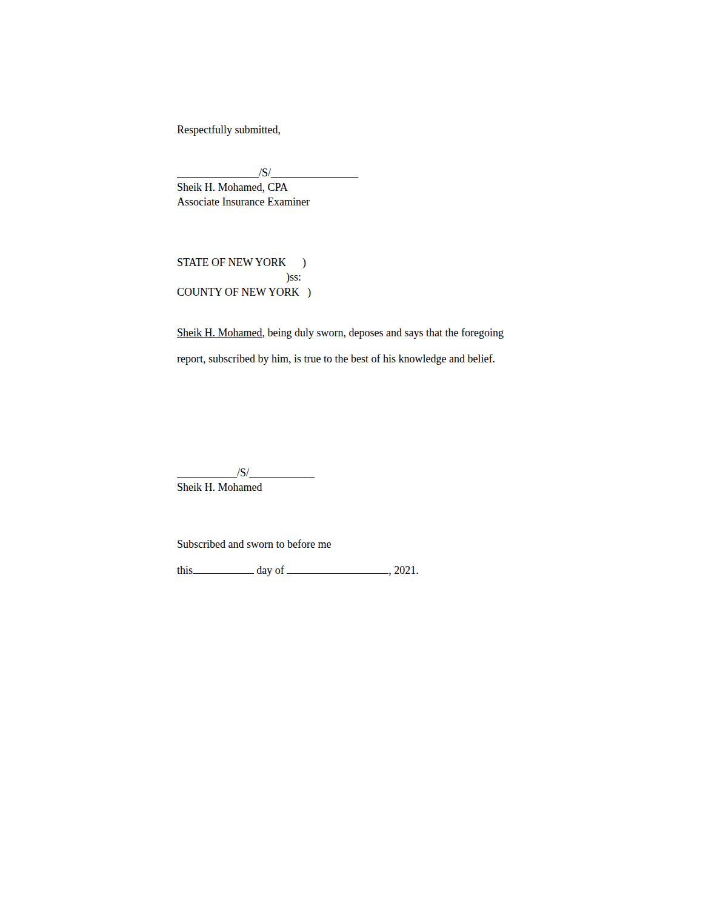Respectfully submitted,
_______________/S/________________
Sheik H. Mohamed, CPA
Associate Insurance Examiner
STATE OF NEW YORK )
)ss:
COUNTY OF NEW YORK )
Sheik H. Mohamed, being duly sworn, deposes and says that the foregoing report, subscribed by him, is true to the best of his knowledge and belief.
___________/S/____________
Sheik H. Mohamed
Subscribed and sworn to before me
this day of , 2021.